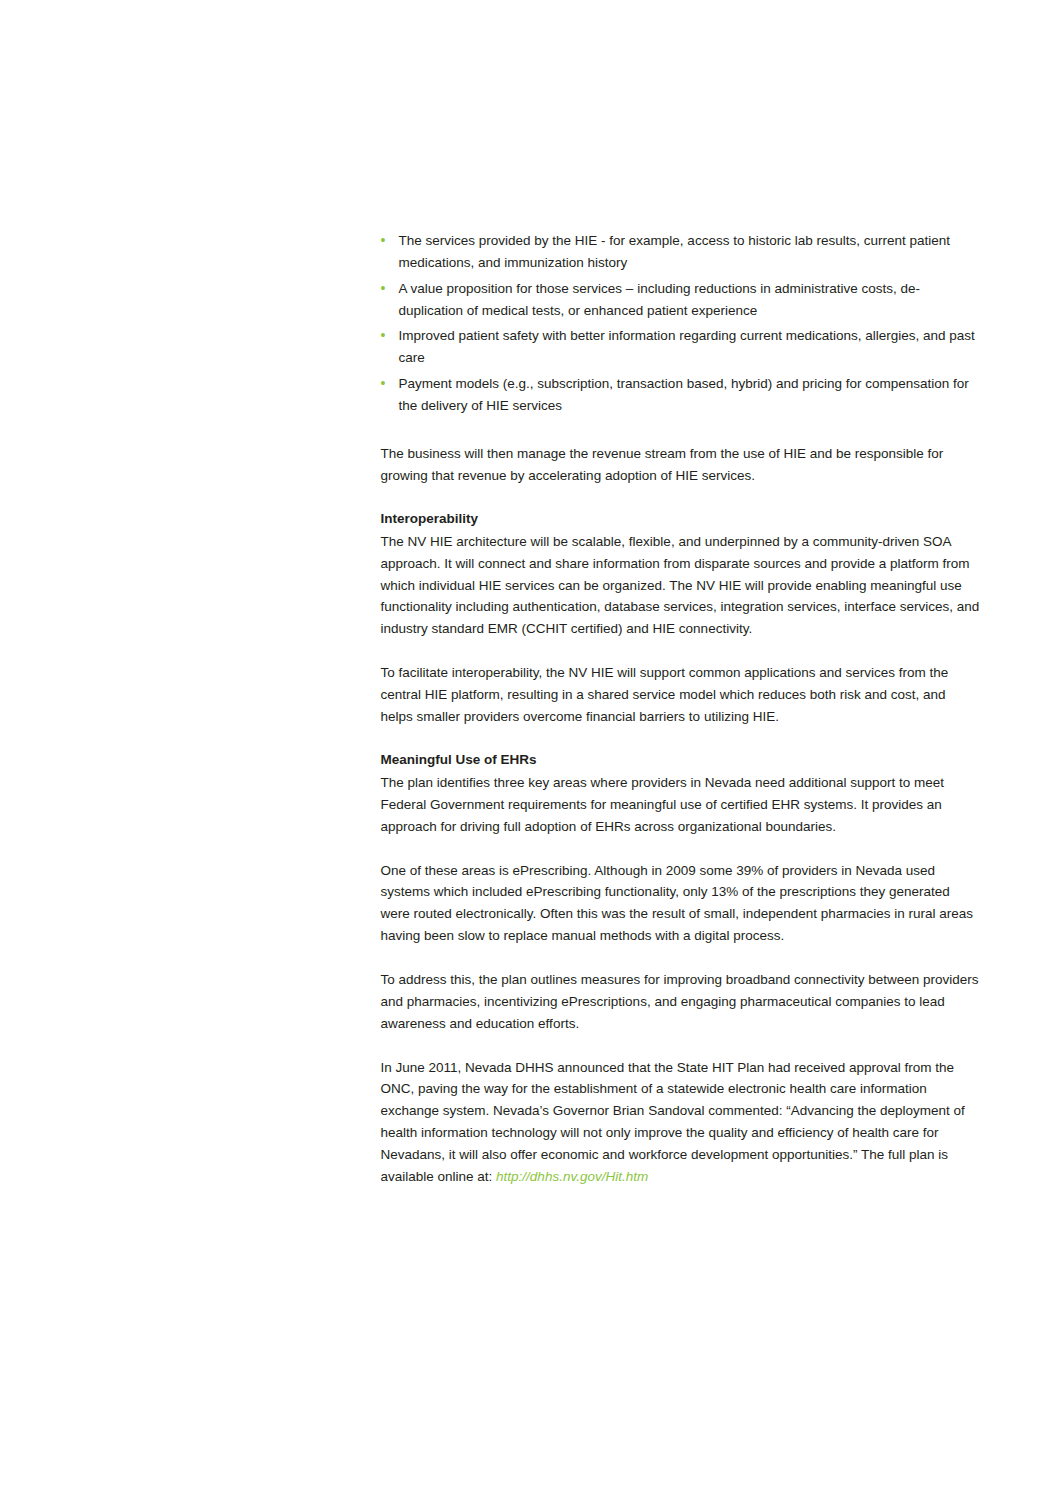The services provided by the HIE - for example, access to historic lab results, current patient medications, and immunization history
A value proposition for those services – including reductions in administrative costs, de-duplication of medical tests, or enhanced patient experience
Improved patient safety with better information regarding current medications, allergies, and past care
Payment models (e.g., subscription, transaction based, hybrid) and pricing for compensation for the delivery of HIE services
The business will then manage the revenue stream from the use of HIE and be responsible for growing that revenue by accelerating adoption of HIE services.
Interoperability
The NV HIE architecture will be scalable, flexible, and underpinned by a community-driven SOA approach. It will connect and share information from disparate sources and provide a platform from which individual HIE services can be organized. The NV HIE will provide enabling meaningful use functionality including authentication, database services, integration services, interface services, and industry standard EMR (CCHIT certified) and HIE connectivity.
To facilitate interoperability, the NV HIE will support common applications and services from the central HIE platform, resulting in a shared service model which reduces both risk and cost, and helps smaller providers overcome financial barriers to utilizing HIE.
Meaningful Use of EHRs
The plan identifies three key areas where providers in Nevada need additional support to meet Federal Government requirements for meaningful use of certified EHR systems. It provides an approach for driving full adoption of EHRs across organizational boundaries.
One of these areas is ePrescribing. Although in 2009 some 39% of providers in Nevada used systems which included ePrescribing functionality, only 13% of the prescriptions they generated were routed electronically. Often this was the result of small, independent pharmacies in rural areas having been slow to replace manual methods with a digital process.
To address this, the plan outlines measures for improving broadband connectivity between providers and pharmacies, incentivizing ePrescriptions, and engaging pharmaceutical companies to lead awareness and education efforts.
In June 2011, Nevada DHHS announced that the State HIT Plan had received approval from the ONC, paving the way for the establishment of a statewide electronic health care information exchange system. Nevada’s Governor Brian Sandoval commented: “Advancing the deployment of health information technology will not only improve the quality and efficiency of health care for Nevadans, it will also offer economic and workforce development opportunities.” The full plan is available online at: http://dhhs.nv.gov/Hit.htm